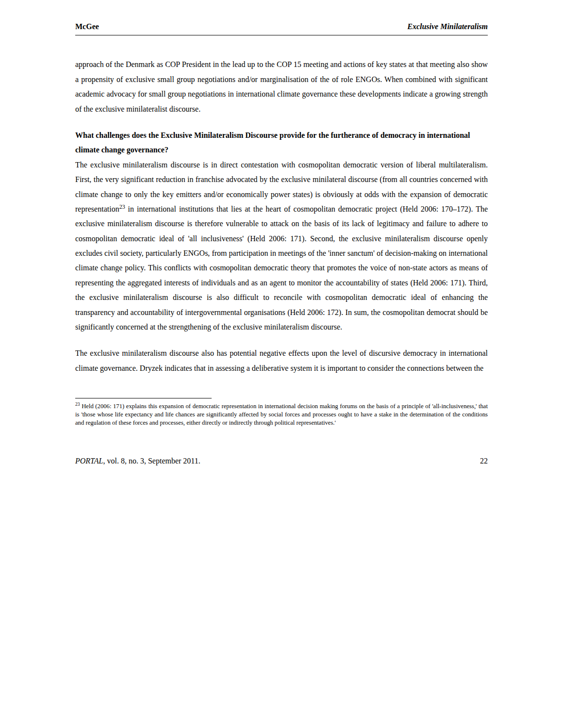McGee Exclusive Minilateralism
approach of the Denmark as COP President in the lead up to the COP 15 meeting and actions of key states at that meeting also show a propensity of exclusive small group negotiations and/or marginalisation of the of role ENGOs. When combined with significant academic advocacy for small group negotiations in international climate governance these developments indicate a growing strength of the exclusive minilateralist discourse.
What challenges does the Exclusive Minilateralism Discourse provide for the furtherance of democracy in international climate change governance?
The exclusive minilateralism discourse is in direct contestation with cosmopolitan democratic version of liberal multilateralism. First, the very significant reduction in franchise advocated by the exclusive minilateral discourse (from all countries concerned with climate change to only the key emitters and/or economically power states) is obviously at odds with the expansion of democratic representation23 in international institutions that lies at the heart of cosmopolitan democratic project (Held 2006: 170–172). The exclusive minilateralism discourse is therefore vulnerable to attack on the basis of its lack of legitimacy and failure to adhere to cosmopolitan democratic ideal of 'all inclusiveness' (Held 2006: 171). Second, the exclusive minilateralism discourse openly excludes civil society, particularly ENGOs, from participation in meetings of the 'inner sanctum' of decision-making on international climate change policy. This conflicts with cosmopolitan democratic theory that promotes the voice of non-state actors as means of representing the aggregated interests of individuals and as an agent to monitor the accountability of states (Held 2006: 171). Third, the exclusive minilateralism discourse is also difficult to reconcile with cosmopolitan democratic ideal of enhancing the transparency and accountability of intergovernmental organisations (Held 2006: 172). In sum, the cosmopolitan democrat should be significantly concerned at the strengthening of the exclusive minilateralism discourse.
The exclusive minilateralism discourse also has potential negative effects upon the level of discursive democracy in international climate governance. Dryzek indicates that in assessing a deliberative system it is important to consider the connections between the
23 Held (2006: 171) explains this expansion of democratic representation in international decision making forums on the basis of a principle of 'all-inclusiveness,' that is 'those whose life expectancy and life chances are significantly affected by social forces and processes ought to have a stake in the determination of the conditions and regulation of these forces and processes, either directly or indirectly through political representatives.'
PORTAL, vol. 8, no. 3, September 2011. 22